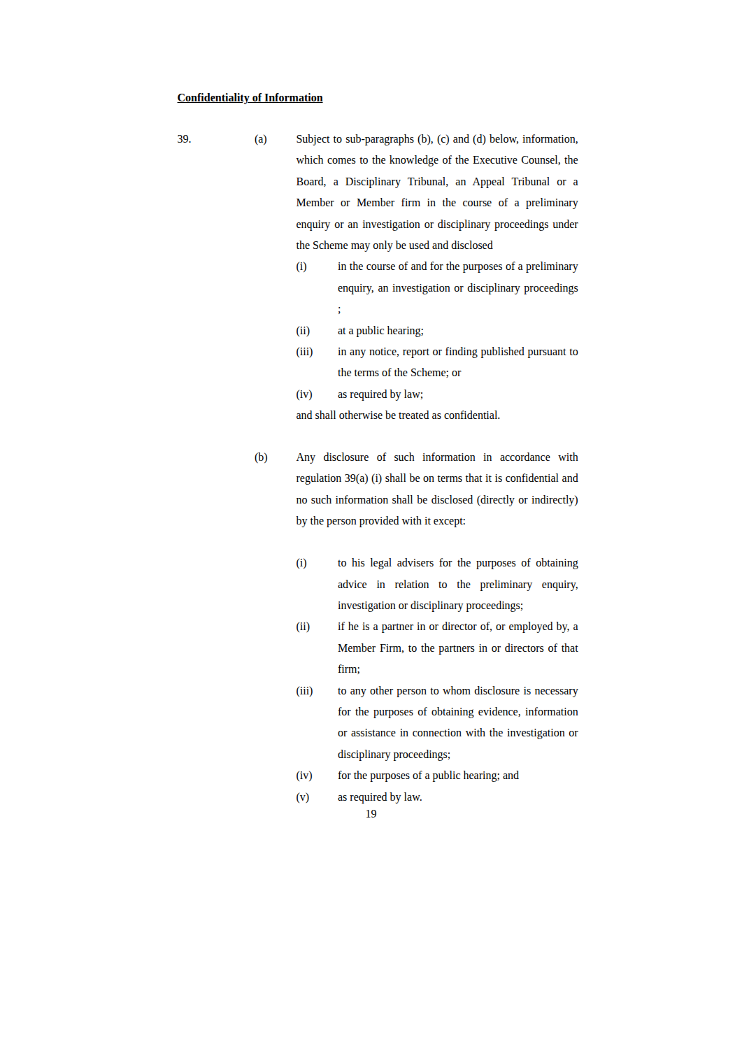Confidentiality of Information
39.
(a)
Subject to sub-paragraphs (b), (c) and (d) below, information, which comes to the knowledge of the Executive Counsel, the Board, a Disciplinary Tribunal, an Appeal Tribunal or a Member or Member firm in the course of a preliminary enquiry or an investigation or disciplinary proceedings under the Scheme may only be used and disclosed
(i) in the course of and for the purposes of a preliminary enquiry, an investigation or disciplinary proceedings ;
(ii) at a public hearing;
(iii) in any notice, report or finding published pursuant to the terms of the Scheme; or
(iv) as required by law;
and shall otherwise be treated as confidential.
(b)
Any disclosure of such information in accordance with regulation 39(a) (i) shall be on terms that it is confidential and no such information shall be disclosed (directly or indirectly) by the person provided with it except:
(i) to his legal advisers for the purposes of obtaining advice in relation to the preliminary enquiry, investigation or disciplinary proceedings;
(ii) if he is a partner in or director of, or employed by, a Member Firm, to the partners in or directors of that firm;
(iii) to any other person to whom disclosure is necessary for the purposes of obtaining evidence, information or assistance in connection with the investigation or disciplinary proceedings;
(iv) for the purposes of a public hearing; and
(v) as required by law.
19